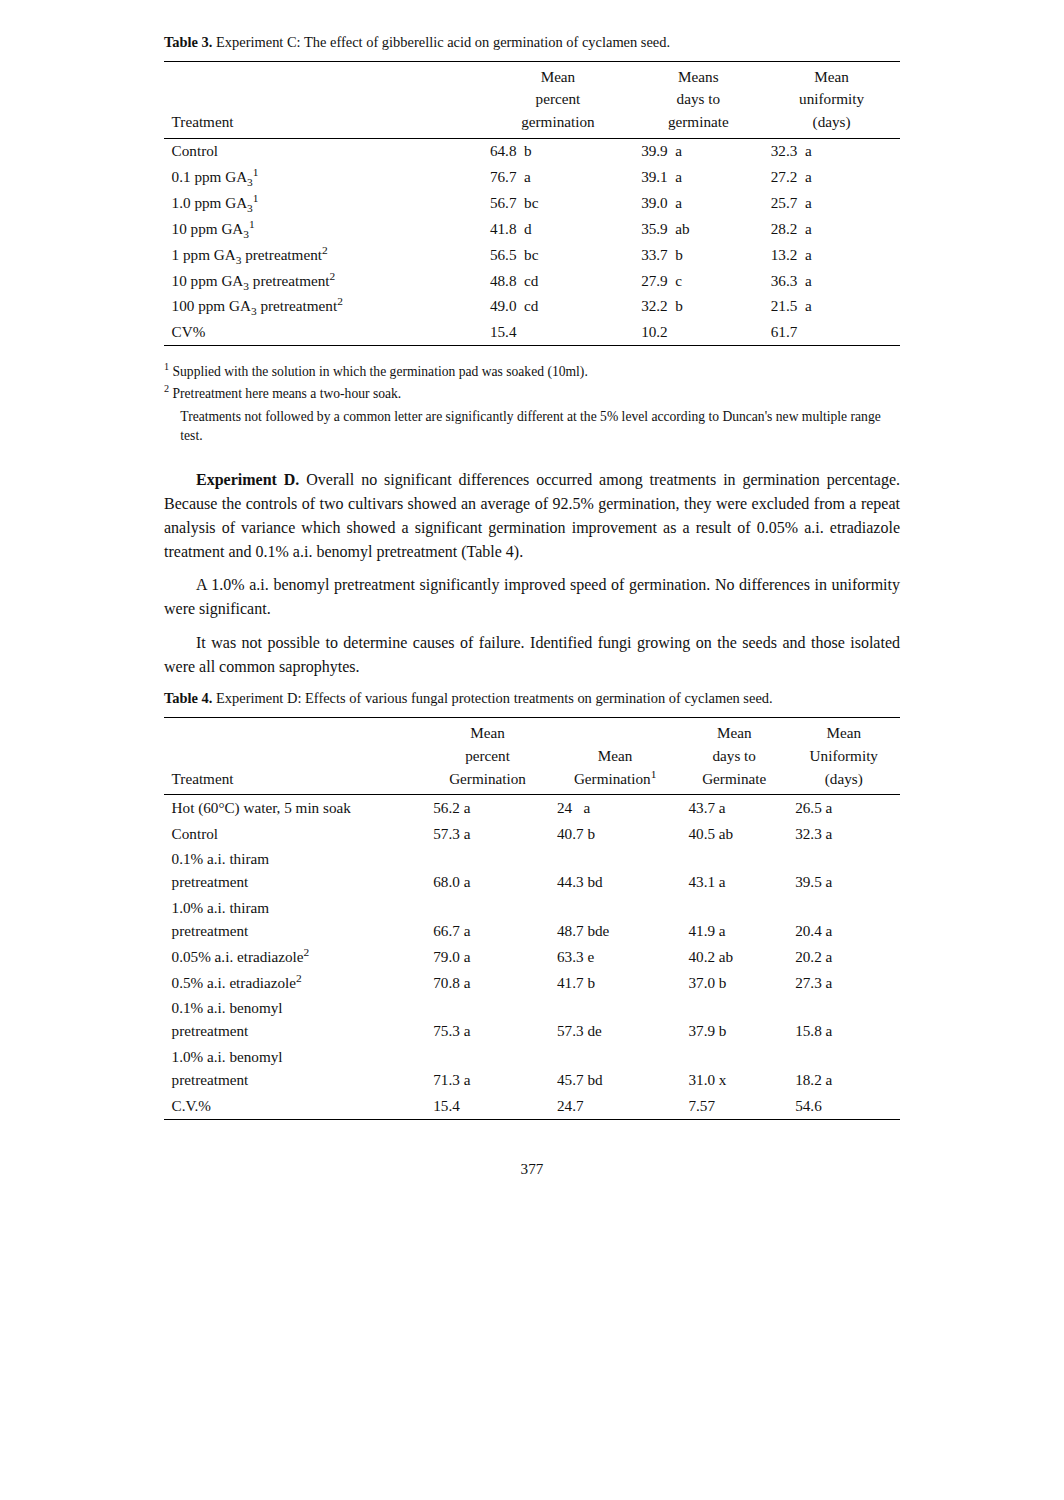Table 3. Experiment C: The effect of gibberellic acid on germination of cyclamen seed.
| Treatment | Mean percent germination | Means days to germinate | Mean uniformity (days) |
| --- | --- | --- | --- |
| Control | 64.8 b | 39.9 a | 32.3 a |
| 0.1 ppm GA 3 1 | 76.7 a | 39.1 a | 27.2 a |
| 1.0 ppm GA 3 1 | 56.7 bc | 39.0 a | 25.7 a |
| 10 ppm GA 3 1 | 41.8 d | 35.9 ab | 28.2 a |
| 1 ppm GA 3 pretreatment 2 | 56.5 bc | 33.7 b | 13.2 a |
| 10 ppm GA 3 pretreatment 2 | 48.8 cd | 27.9 c | 36.3 a |
| 100 ppm GA 3 pretreatment 2 | 49.0 cd | 32.2 b | 21.5 a |
| CV% | 15.4 | 10.2 | 61.7 |
1 Supplied with the solution in which the germination pad was soaked (10ml).
2 Pretreatment here means a two-hour soak.
Treatments not followed by a common letter are significantly different at the 5% level according to Duncan's new multiple range test.
Experiment D. Overall no significant differences occurred among treatments in germination percentage. Because the controls of two cultivars showed an average of 92.5% germination, they were excluded from a repeat analysis of variance which showed a significant germination improvement as a result of 0.05% a.i. etradiazole treatment and 0.1% a.i. benomyl pretreatment (Table 4).
A 1.0% a.i. benomyl pretreatment significantly improved speed of germination. No differences in uniformity were significant.
It was not possible to determine causes of failure. Identified fungi growing on the seeds and those isolated were all common saprophytes.
Table 4. Experiment D: Effects of various fungal protection treatments on germination of cyclamen seed.
| Treatment | Mean percent Germination | Mean Germination 1 | Mean days to Germinate | Mean Uniformity (days) |
| --- | --- | --- | --- | --- |
| Hot (60°C) water, 5 min soak | 56.2 a | 24 a | 43.7 a | 26.5 a |
| Control | 57.3 a | 40.7 b | 40.5 ab | 32.3 a |
| 0.1% a.i. thiram pretreatment | 68.0 a | 44.3 bd | 43.1 a | 39.5 a |
| 1.0% a.i. thiram pretreatment | 66.7 a | 48.7 bde | 41.9 a | 20.4 a |
| 0.05% a.i. etradiazole 2 | 79.0 a | 63.3 e | 40.2 ab | 20.2 a |
| 0.5% a.i. etradiazole 2 | 70.8 a | 41.7 b | 37.0 b | 27.3 a |
| 0.1% a.i. benomyl pretreatment | 75.3 a | 57.3 de | 37.9 b | 15.8 a |
| 1.0% a.i. benomyl pretreatment | 71.3 a | 45.7 bd | 31.0 x | 18.2 a |
| C.V.% | 15.4 | 24.7 | 7.57 | 54.6 |
377